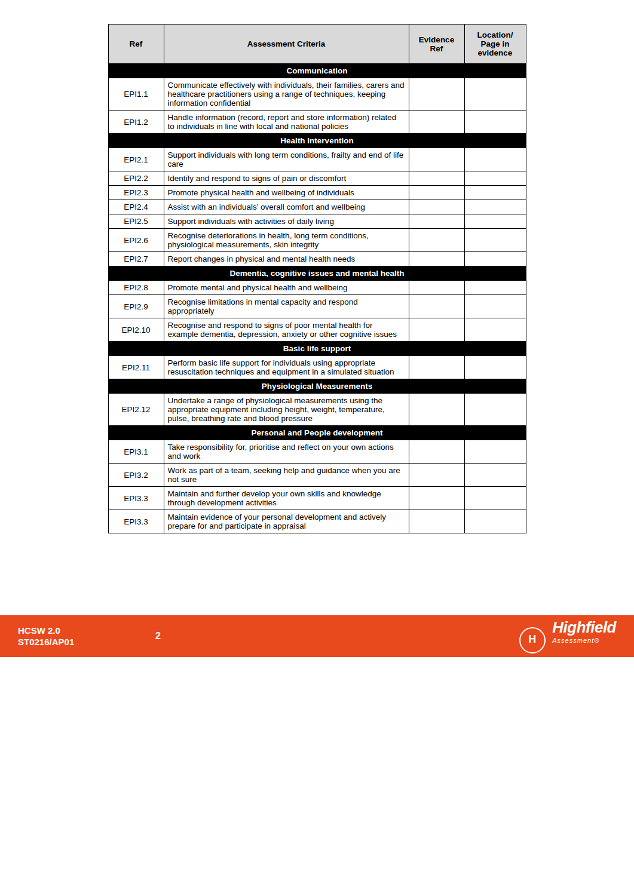| Ref | Assessment Criteria | Evidence Ref | Location/ Page in evidence |
| --- | --- | --- | --- |
| Communication |
| EPI1.1 | Communicate effectively with individuals, their families, carers and healthcare practitioners using a range of techniques, keeping information confidential | | |
| EPI1.2 | Handle information (record, report and store information) related to individuals in line with local and national policies | | |
| Health Intervention |
| EPI2.1 | Support individuals with long term conditions, frailty and end of life care | | |
| EPI2.2 | Identify and respond to signs of pain or discomfort | | |
| EPI2.3 | Promote physical health and wellbeing of individuals | | |
| EPI2.4 | Assist with an individuals’ overall comfort and wellbeing | | |
| EPI2.5 | Support individuals with activities of daily living | | |
| EPI2.6 | Recognise deteriorations in health, long term conditions, physiological measurements, skin integrity | | |
| EPI2.7 | Report changes in physical and mental health needs | | |
| Dementia, cognitive issues and mental health |
| EPI2.8 | Promote mental and physical health and wellbeing | | |
| EPI2.9 | Recognise limitations in mental capacity and respond appropriately | | |
| EPI2.10 | Recognise and respond to signs of poor mental health for example dementia, depression, anxiety or other cognitive issues | | |
| Basic life support |
| EPI2.11 | Perform basic life support for individuals using appropriate resuscitation techniques and equipment in a simulated situation | | |
| Physiological Measurements |
| EPI2.12 | Undertake a range of physiological measurements using the appropriate equipment including height, weight, temperature, pulse, breathing rate and blood pressure | | |
| Personal and People development |
| EPI3.1 | Take responsibility for, prioritise and reflect on your own actions and work | | |
| EPI3.2 | Work as part of a team, seeking help and guidance when you are not sure | | |
| EPI3.3 | Maintain and further develop your own skills and knowledge through development activities | | |
| EPI3.3 | Maintain evidence of your personal development and actively prepare for and participate in appraisal | | |
HCSW 2.0
ST0216/AP01
2
H Highfield
Assessment®